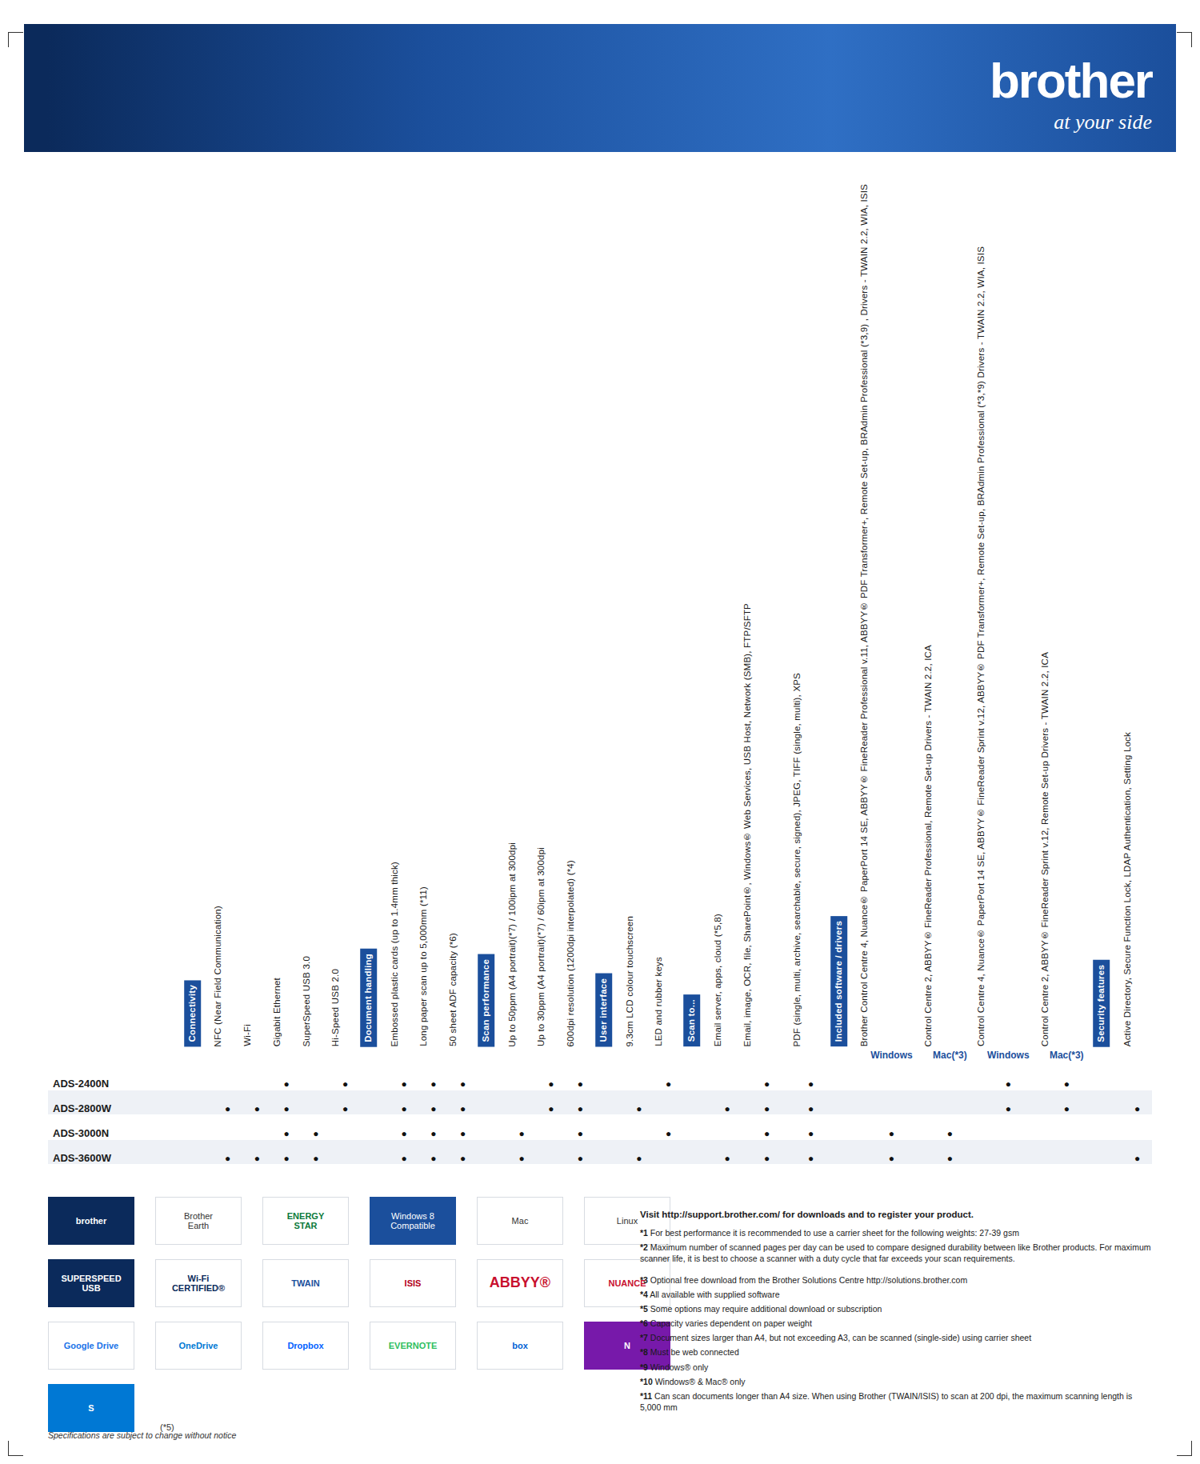brother
at your side
| | Connectivity | NFC (Near Field Communication) | Wi-Fi | Gigabit Ethernet | SuperSpeed USB 3.0 | Hi-Speed USB 2.0 | Document handling | Embossed plastic cards (up to 1.4mm thick) | Long paper scan up to 5,000mm (*11) | 50 sheet ADF capacity (*6) | Scan performance | Up to 50ppm (A4 portrait)(*7) / 100ipm at 300dpi | Up to 30ppm (A4 portrait)(*7) / 60ipm at 300dpi | 600dpi resolution (1200dpi interpolated) (*4) | User interface | 9.3cm LCD colour touchscreen | LED and rubber keys | Scan to... | Email server, apps, cloud (*5,8) | Email, image, OCR, file, SharePoint®, Windows® Web Services, USB Host, Network (SMB), FTP/SFTP | PDF (single, multi, archive, searchable, secure, signed), JPEG, TIFF (single, multi), XPS | Included software / drivers | Brother Control Centre 4, Nuance® PaperPort 14 SE, ABBYY® FineReader Professional v.11, ABBYY® PDF Transformer+, Remote Set-up, BRAdmin Professional (*3,9) , Drivers - TWAIN 2.2, WIA, ISIS | Control Centre 2, ABBYY® FineReader Professional, Remote Set-up Drivers - TWAIN 2.2, ICA | Control Centre 4, Nuance® PaperPort 14 SE, ABBYY® FineReader Sprint v.12, ABBYY® PDF Transformer+, Remote Set-up, BRAdmin Professional (*3,*9) Drivers - TWAIN 2.2, WIA, ISIS | Control Centre 2, ABBYY® FineReader Sprint v.12, Remote Set-up Drivers - TWAIN 2.2, ICA | Security features | Active Directory, Secure Function Lock, LDAP Authentication, Setting Lock |
| --- | --- | --- | --- | --- | --- | --- | --- | --- | --- | --- | --- | --- | --- | --- | --- | --- | --- | --- | --- | --- | --- | --- | --- | --- | --- | --- | --- | --- |
| | | | | | | | | | | | | | | | | | | | | | | | Windows | Mac(*3) | Windows | Mac(*3) | | |
| ADS-2400N | | | | | | | | | | | | | | | | | | | | | | | | | | | | |
| ADS-2800W | | | | | | | | | | | | | | | | | | | | | | | | | | | | |
| ADS-3000N | | | | | | | | | | | | | | | | | | | | | | | | | | | | |
| ADS-3600W | | | | | | | | | | | | | | | | | | | | | | | | | | | | |
brother
Brother
Earth
ENERGY
STAR
Windows 8
Compatible
Mac
Linux
SUPERSPEED
USB
Wi-Fi
CERTIFIED®
TWAIN
ISIS
ABBYY®
NUANCE
Google Drive
OneDrive
Dropbox
EVERNOTE
box
N
S
(*5)
Visit http://support.brother.com/ for downloads and to register your product.
*1 For best performance it is recommended to use a carrier sheet for the following weights: 27-39 gsm
*2 Maximum number of scanned pages per day can be used to compare designed durability between like Brother products. For maximum scanner life, it is best to choose a scanner with a duty cycle that far exceeds your scan requirements.
*3 Optional free download from the Brother Solutions Centre http://solutions.brother.com
*4 All available with supplied software
*5 Some options may require additional download or subscription
*6 Capacity varies dependent on paper weight
*7 Document sizes larger than A4, but not exceeding A3, can be scanned (single-side) using carrier sheet
*8 Must be web connected
*9 Windows® only
*10 Windows® & Mac® only
*11 Can scan documents longer than A4 size. When using Brother (TWAIN/ISIS) to scan at 200 dpi, the maximum scanning length is 5,000 mm
Specifications are subject to change without notice